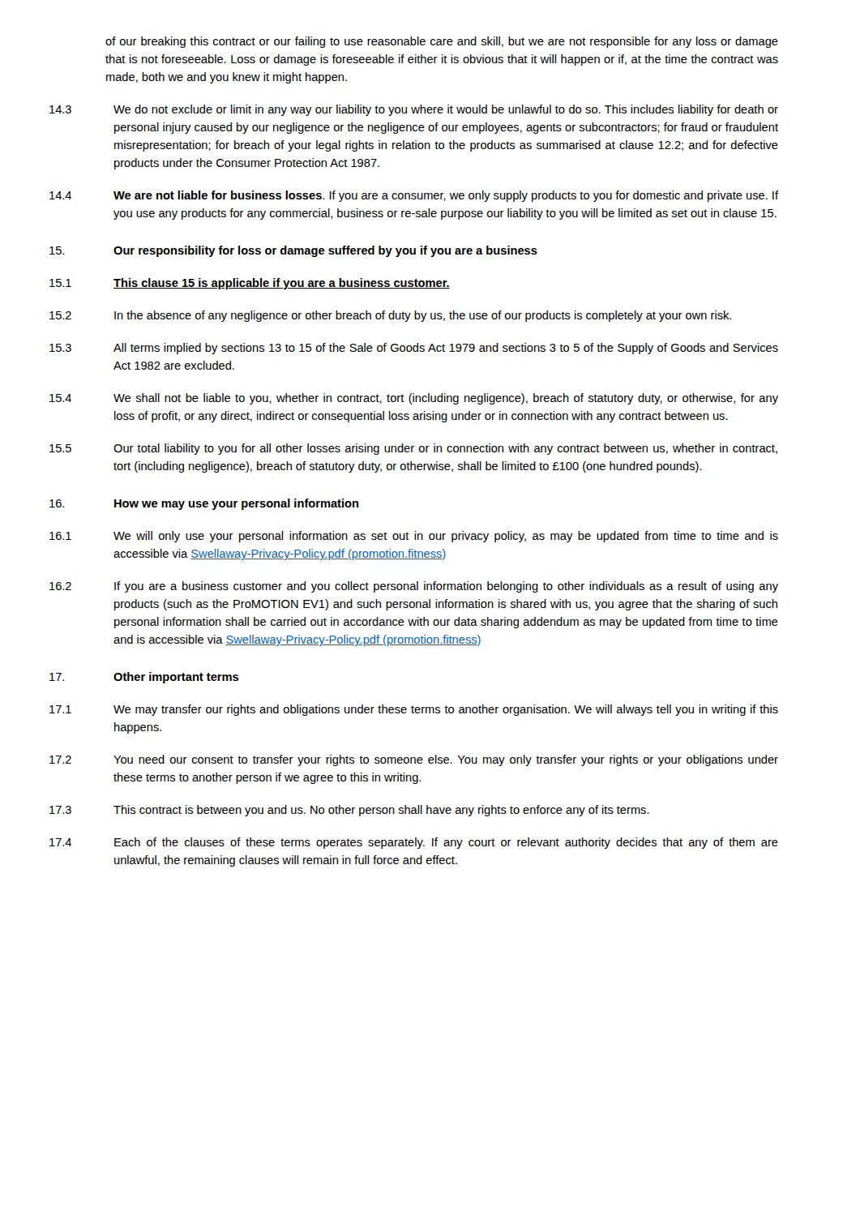of our breaking this contract or our failing to use reasonable care and skill, but we are not responsible for any loss or damage that is not foreseeable. Loss or damage is foreseeable if either it is obvious that it will happen or if, at the time the contract was made, both we and you knew it might happen.
14.3
We do not exclude or limit in any way our liability to you where it would be unlawful to do so. This includes liability for death or personal injury caused by our negligence or the negligence of our employees, agents or subcontractors; for fraud or fraudulent misrepresentation; for breach of your legal rights in relation to the products as summarised at clause 12.2; and for defective products under the Consumer Protection Act 1987.
14.4
We are not liable for business losses. If you are a consumer, we only supply products to you for domestic and private use. If you use any products for any commercial, business or re-sale purpose our liability to you will be limited as set out in clause 15.
15.
Our responsibility for loss or damage suffered by you if you are a business
15.1
This clause 15 is applicable if you are a business customer.
15.2
In the absence of any negligence or other breach of duty by us, the use of our products is completely at your own risk.
15.3
All terms implied by sections 13 to 15 of the Sale of Goods Act 1979 and sections 3 to 5 of the Supply of Goods and Services Act 1982 are excluded.
15.4
We shall not be liable to you, whether in contract, tort (including negligence), breach of statutory duty, or otherwise, for any loss of profit, or any direct, indirect or consequential loss arising under or in connection with any contract between us.
15.5
Our total liability to you for all other losses arising under or in connection with any contract between us, whether in contract, tort (including negligence), breach of statutory duty, or otherwise, shall be limited to £100 (one hundred pounds).
16.
How we may use your personal information
16.1
We will only use your personal information as set out in our privacy policy, as may be updated from time to time and is accessible via Swellaway-Privacy-Policy.pdf (promotion.fitness)
16.2
If you are a business customer and you collect personal information belonging to other individuals as a result of using any products (such as the ProMOTION EV1) and such personal information is shared with us, you agree that the sharing of such personal information shall be carried out in accordance with our data sharing addendum as may be updated from time to time and is accessible via Swellaway-Privacy-Policy.pdf (promotion.fitness)
17.
Other important terms
17.1
We may transfer our rights and obligations under these terms to another organisation. We will always tell you in writing if this happens.
17.2
You need our consent to transfer your rights to someone else. You may only transfer your rights or your obligations under these terms to another person if we agree to this in writing.
17.3
This contract is between you and us. No other person shall have any rights to enforce any of its terms.
17.4
Each of the clauses of these terms operates separately. If any court or relevant authority decides that any of them are unlawful, the remaining clauses will remain in full force and effect.